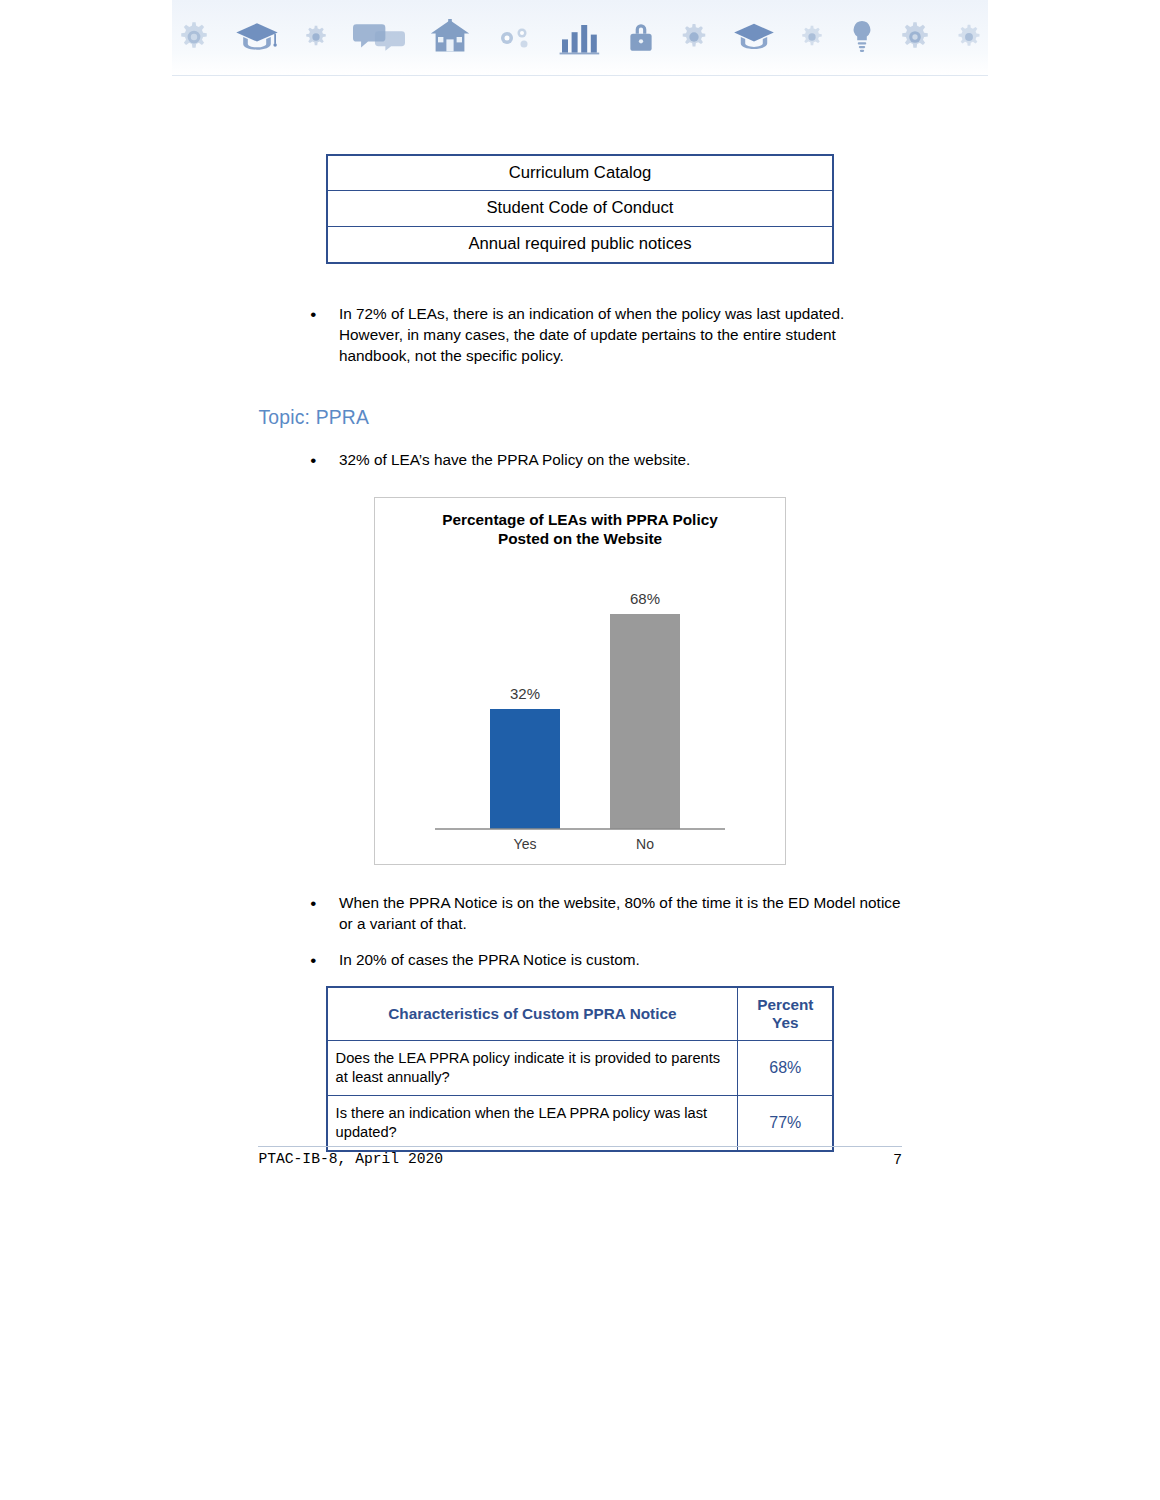| Curriculum Catalog |
| Student Code of Conduct |
| Annual required public notices |
In 72% of LEAs, there is an indication of when the policy was last updated. However, in many cases, the date of update pertains to the entire student handbook, not the specific policy.
Topic: PPRA
32% of LEA’s have the PPRA Policy on the website.
Percentage of LEAs with PPRA Policy
Posted on the Website
32% 68% Yes No
When the PPRA Notice is on the website, 80% of the time it is the ED Model notice or a variant of that.
In 20% of cases the PPRA Notice is custom.
| Characteristics of Custom PPRA Notice | Percent Yes |
| --- | --- |
| Does the LEA PPRA policy indicate it is provided to parents at least annually? | 68% |
| Is there an indication when the LEA PPRA policy was last updated? | 77% |
PTAC-IB-8, April 2020 7